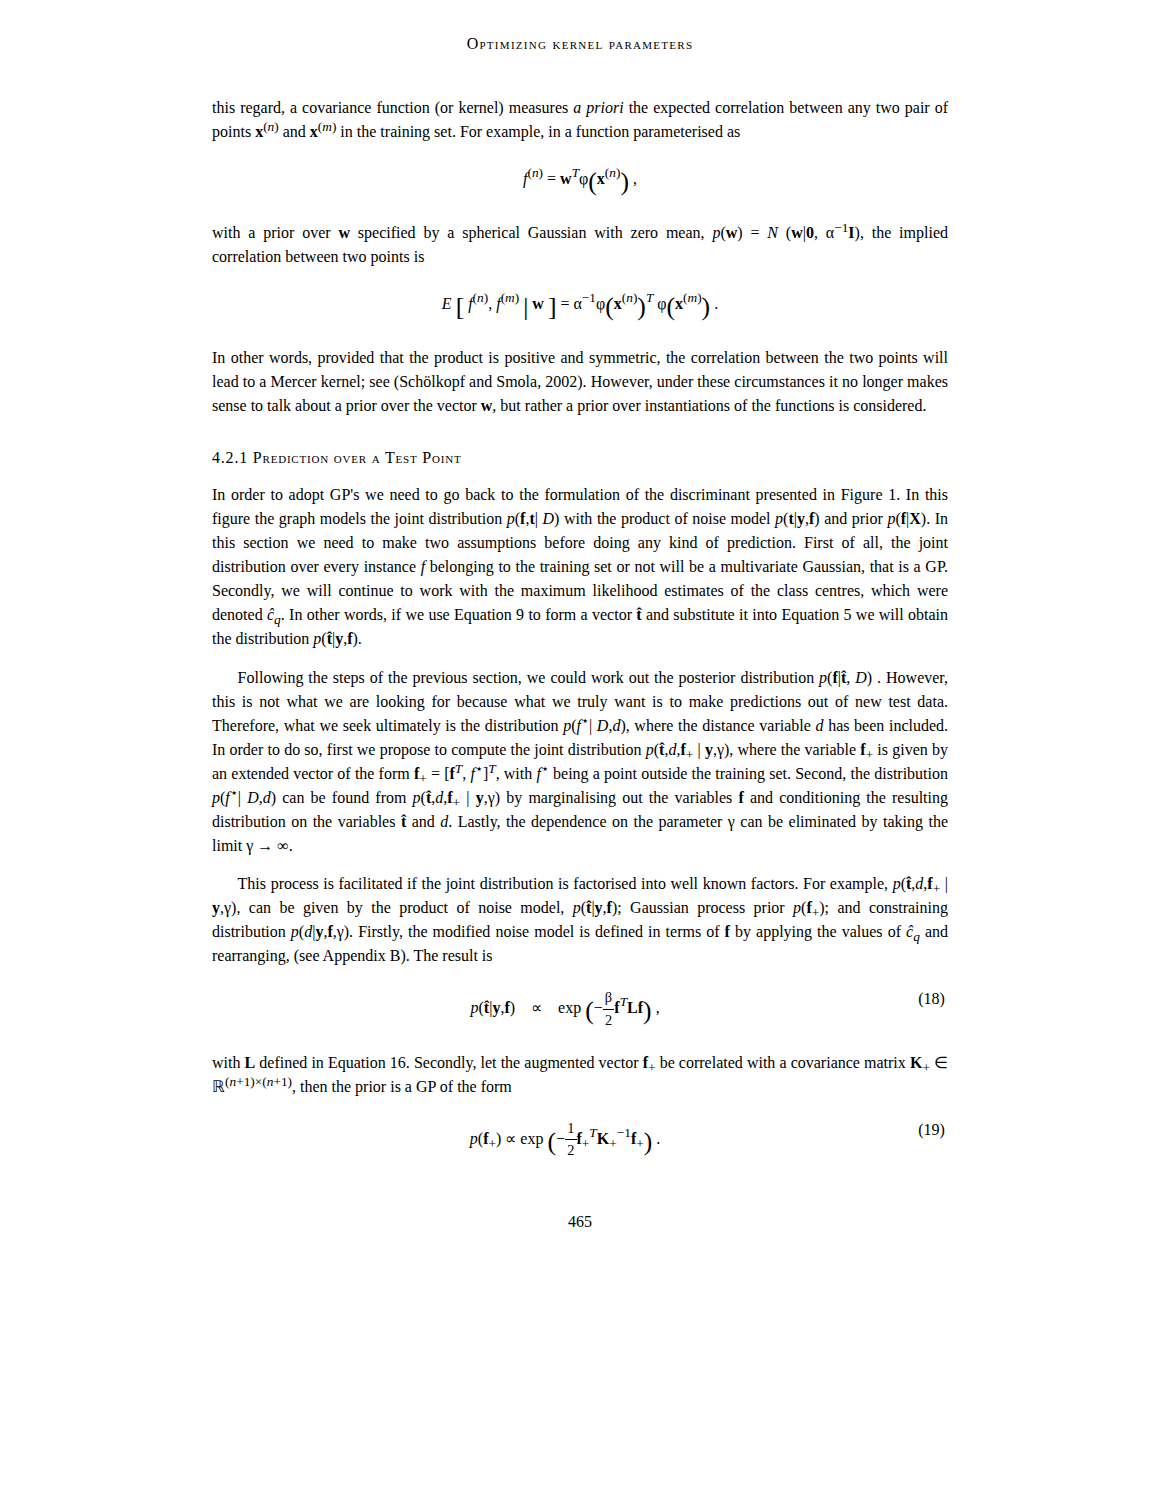Optimizing kernel parameters
this regard, a covariance function (or kernel) measures a priori the expected correlation between any two pair of points x(n) and x(m) in the training set. For example, in a function parameterised as
f(n) = wTφ(x(n)) ,
with a prior over w specified by a spherical Gaussian with zero mean, p(w) = N (w|0, α−1I), the implied correlation between two points is
E [ f(n), f(m) | w ] = α−1φ(x(n))T φ(x(m)) .
In other words, provided that the product is positive and symmetric, the correlation between the two points will lead to a Mercer kernel; see (Schölkopf and Smola, 2002). However, under these circumstances it no longer makes sense to talk about a prior over the vector w, but rather a prior over instantiations of the functions is considered.
4.2.1 Prediction over a Test Point
In order to adopt GP's we need to go back to the formulation of the discriminant presented in Figure 1. In this figure the graph models the joint distribution p(f,t| D) with the product of noise model p(t|y,f) and prior p(f|X). In this section we need to make two assumptions before doing any kind of prediction. First of all, the joint distribution over every instance f belonging to the training set or not will be a multivariate Gaussian, that is a GP. Secondly, we will continue to work with the maximum likelihood estimates of the class centres, which were denoted ĉq. In other words, if we use Equation 9 to form a vector t̂ and substitute it into Equation 5 we will obtain the distribution p(t̂|y,f).
Following the steps of the previous section, we could work out the posterior distribution p(f|t̂, D) . However, this is not what we are looking for because what we truly want is to make predictions out of new test data. Therefore, what we seek ultimately is the distribution p(f⋆| D,d), where the distance variable d has been included. In order to do so, first we propose to compute the joint distribution p(t̂,d,f+ | y,γ), where the variable f+ is given by an extended vector of the form f+ = [fT, f⋆]T, with f⋆ being a point outside the training set. Second, the distribution p(f⋆| D,d) can be found from p(t̂,d,f+ | y,γ) by marginalising out the variables f and conditioning the resulting distribution on the variables t̂ and d. Lastly, the dependence on the parameter γ can be eliminated by taking the limit γ → ∞.
This process is facilitated if the joint distribution is factorised into well known factors. For example, p(t̂,d,f+ | y,γ), can be given by the product of noise model, p(t̂|y,f); Gaussian process prior p(f+); and constraining distribution p(d|y,f,γ). Firstly, the modified noise model is defined in terms of f by applying the values of ĉq and rearranging, (see Appendix B). The result is
(18) p(t̂|y,f) ∝ exp (−β 2 fTLf) ,
with L defined in Equation 16. Secondly, let the augmented vector f+ be correlated with a covariance matrix K+ ∈ ℝ(n+1)×(n+1), then the prior is a GP of the form
(19) p(f+) ∝ exp (−12 f+TK+−1f+) .
465